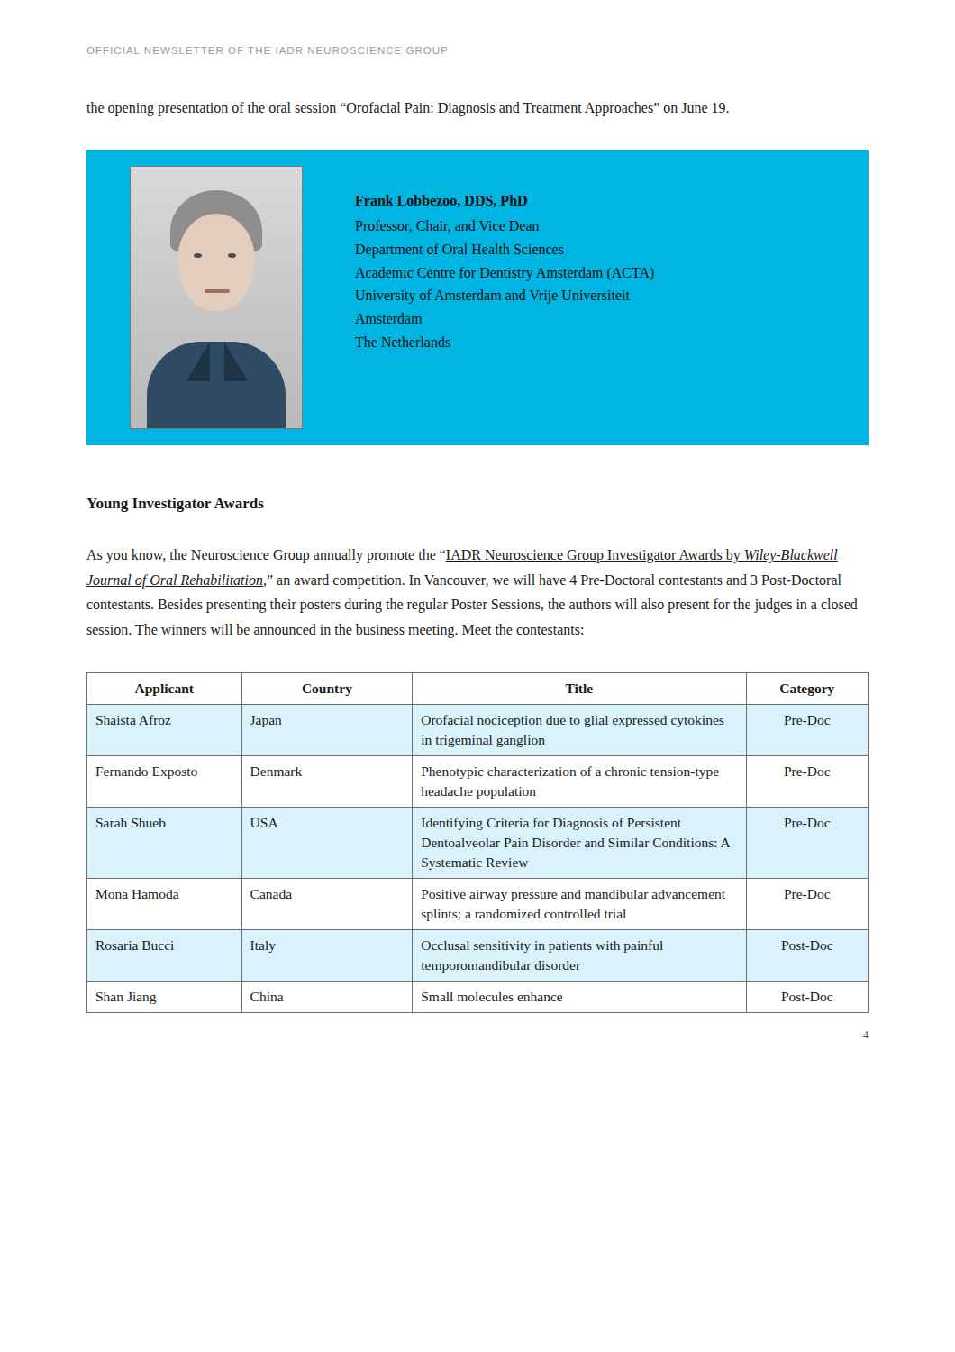Official Newsletter of the IADR Neuroscience Group
the opening presentation of the oral session “Orofacial Pain: Diagnosis and Treatment Approaches” on June 19.
Frank Lobbezoo, DDS, PhD
Professor, Chair, and Vice Dean
Department of Oral Health Sciences
Academic Centre for Dentistry Amsterdam (ACTA)
University of Amsterdam and Vrije Universiteit
Amsterdam
The Netherlands
Young Investigator Awards
As you know, the Neuroscience Group annually promote the “IADR Neuroscience Group Investigator Awards by Wiley-Blackwell Journal of Oral Rehabilitation,” an award competition. In Vancouver, we will have 4 Pre-Doctoral contestants and 3 Post-Doctoral contestants. Besides presenting their posters during the regular Poster Sessions, the authors will also present for the judges in a closed session. The winners will be announced in the business meeting. Meet the contestants:
| Applicant | Country | Title | Category |
| --- | --- | --- | --- |
| Shaista Afroz | Japan | Orofacial nociception due to glial expressed cytokines in trigeminal ganglion | Pre-Doc |
| Fernando Exposto | Denmark | Phenotypic characterization of a chronic tension-type headache population | Pre-Doc |
| Sarah Shueb | USA | Identifying Criteria for Diagnosis of Persistent Dentoalveolar Pain Disorder and Similar Conditions: A Systematic Review | Pre-Doc |
| Mona Hamoda | Canada | Positive airway pressure and mandibular advancement splints; a randomized controlled trial | Pre-Doc |
| Rosaria Bucci | Italy | Occlusal sensitivity in patients with painful temporomandibular disorder | Post-Doc |
| Shan Jiang | China | Small molecules enhance | Post-Doc |
4